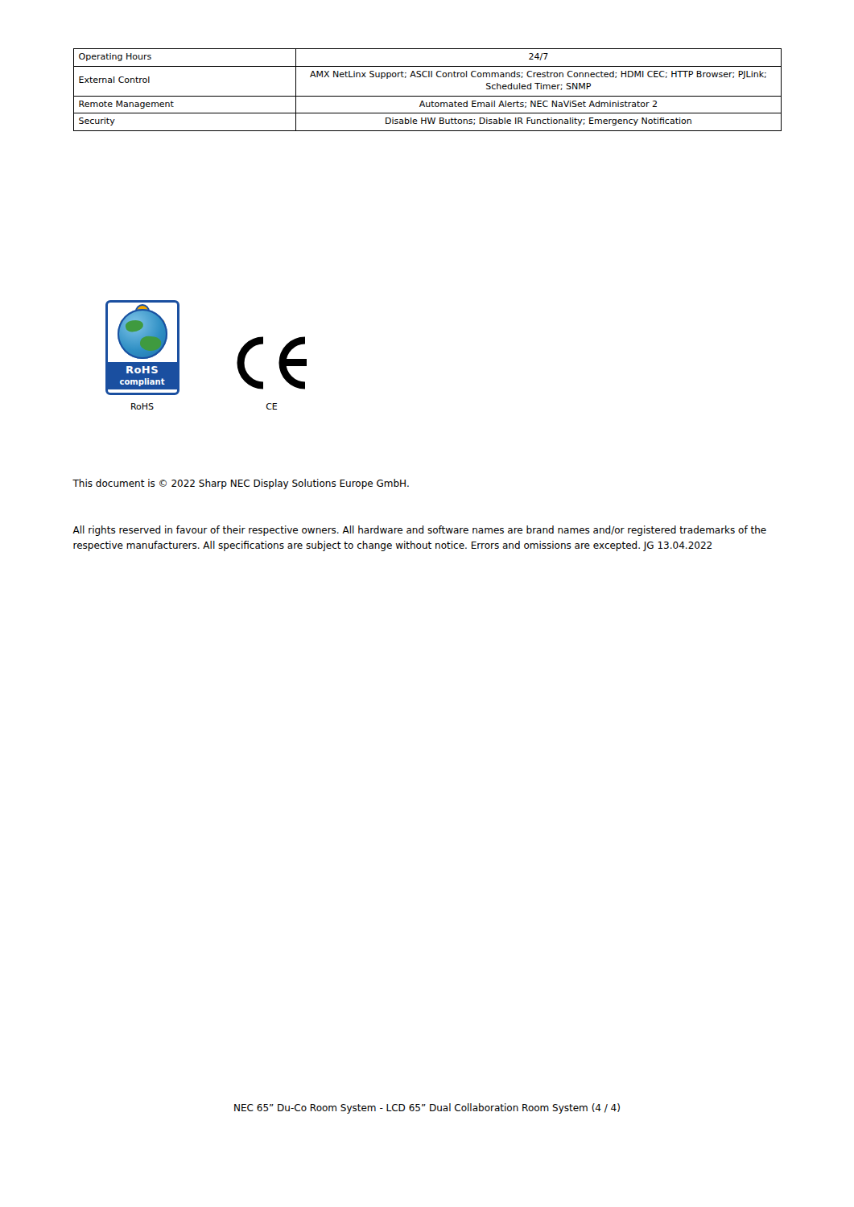| Operating Hours | 24/7 |
| External Control | AMX NetLinx Support; ASCII Control Commands; Crestron Connected; HDMI CEC; HTTP Browser; PJLink; Scheduled Timer; SNMP |
| Remote Management | Automated Email Alerts; NEC NaViSet Administrator 2 |
| Security | Disable HW Buttons; Disable IR Functionality; Emergency Notification |
RoHS
compliant
RoHS
CE
This document is © 2022 Sharp NEC Display Solutions Europe GmbH.
All rights reserved in favour of their respective owners. All hardware and software names are brand names and/or registered trademarks of the respective manufacturers. All specifications are subject to change without notice. Errors and omissions are excepted. JG 13.04.2022
NEC 65” Du-Co Room System - LCD 65” Dual Collaboration Room System (4 / 4)